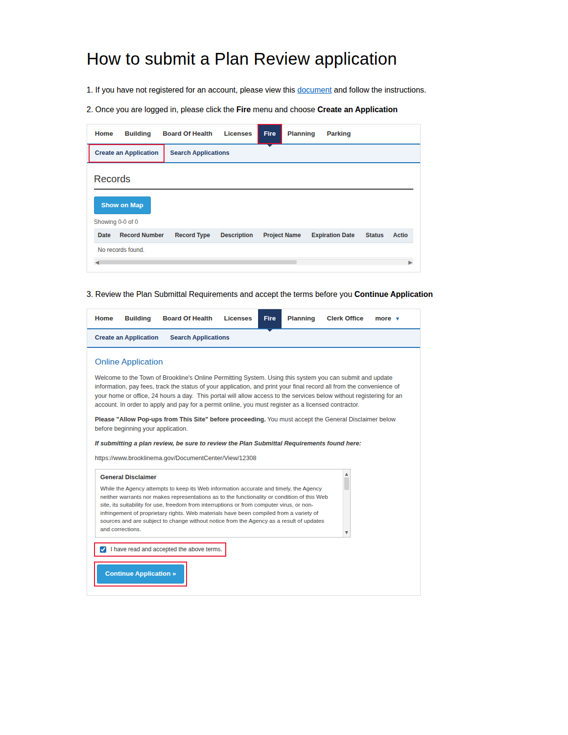How to submit a Plan Review application
1. If you have not registered for an account, please view this document and follow the instructions.
2. Once you are logged in, please click the Fire menu and choose Create an Application
Home
Building
Board Of Health
Licenses
Fire
Planning
Parking
Create an Application
Search Applications
Records
Show on Map
Showing 0-0 of 0
| Date | Record Number | Record Type | Description | Project Name | Expiration Date | Status | Actio |
| --- | --- | --- | --- | --- | --- | --- | --- |
| No records found. |
◀
▶
3. Review the Plan Submittal Requirements and accept the terms before you Continue Application
Home
Building
Board Of Health
Licenses
Fire
Planning
Clerk Office
more ▼
Create an Application
Search Applications
Online Application
Welcome to the Town of Brookline's Online Permitting System. Using this system you can submit and update information, pay fees, track the status of your application, and print your final record all from the convenience of your home or office, 24 hours a day. This portal will allow access to the services below without registering for an account. In order to apply and pay for a permit online, you must register as a licensed contractor.
Please "Allow Pop-ups from This Site" before proceeding. You must accept the General Disclaimer below before beginning your application.
If submitting a plan review, be sure to review the Plan Submittal Requirements found here:
https://www.brooklinema.gov/DocumentCenter/View/12308
General Disclaimer
While the Agency attempts to keep its Web information accurate and timely, the Agency neither warrants nor makes representations as to the functionality or condition of this Web site, its suitability for use, freedom from interruptions or from computer virus, or non-infringement of proprietary rights. Web materials have been compiled from a variety of sources and are subject to change without notice from the Agency as a result of updates and corrections.
▲
▼
I have read and accepted the above terms.
Continue Application »